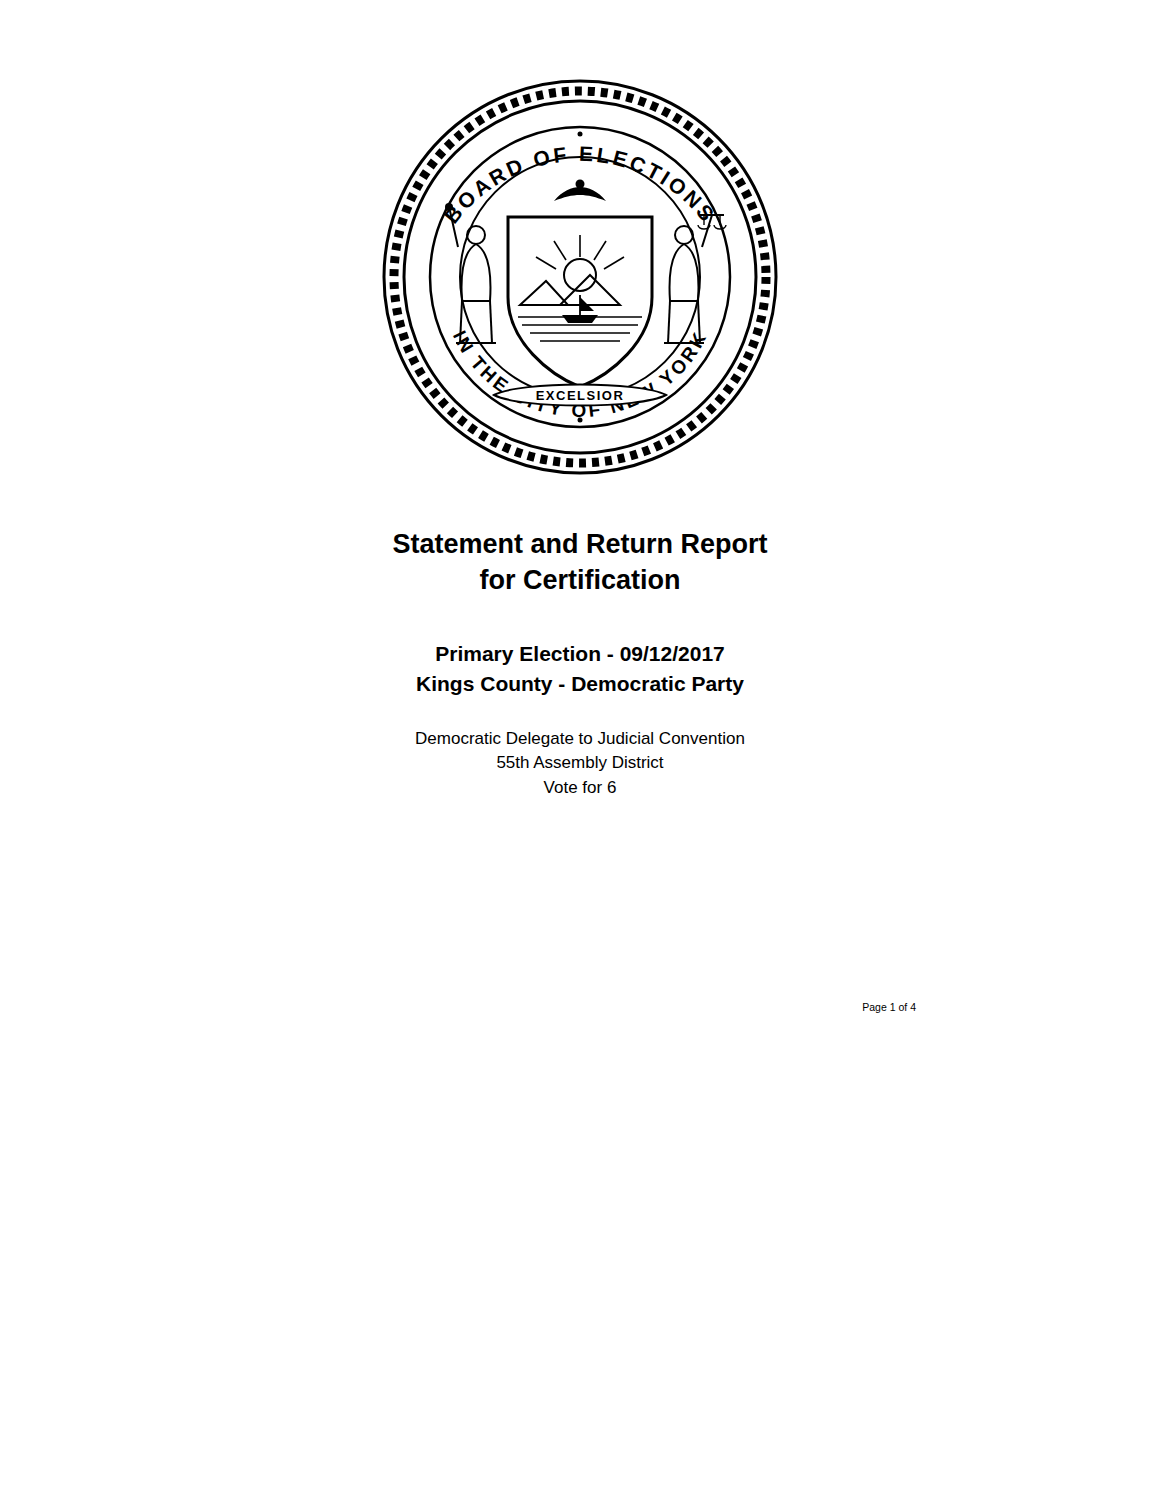BOARD OF ELECTIONS IN THE CITY OF NEW YORK EXCELSIOR
Statement and Return Report
for Certification
Primary Election - 09/12/2017
Kings County - Democratic Party
Democratic Delegate to Judicial Convention
55th Assembly District
Vote for 6
Page 1 of 4